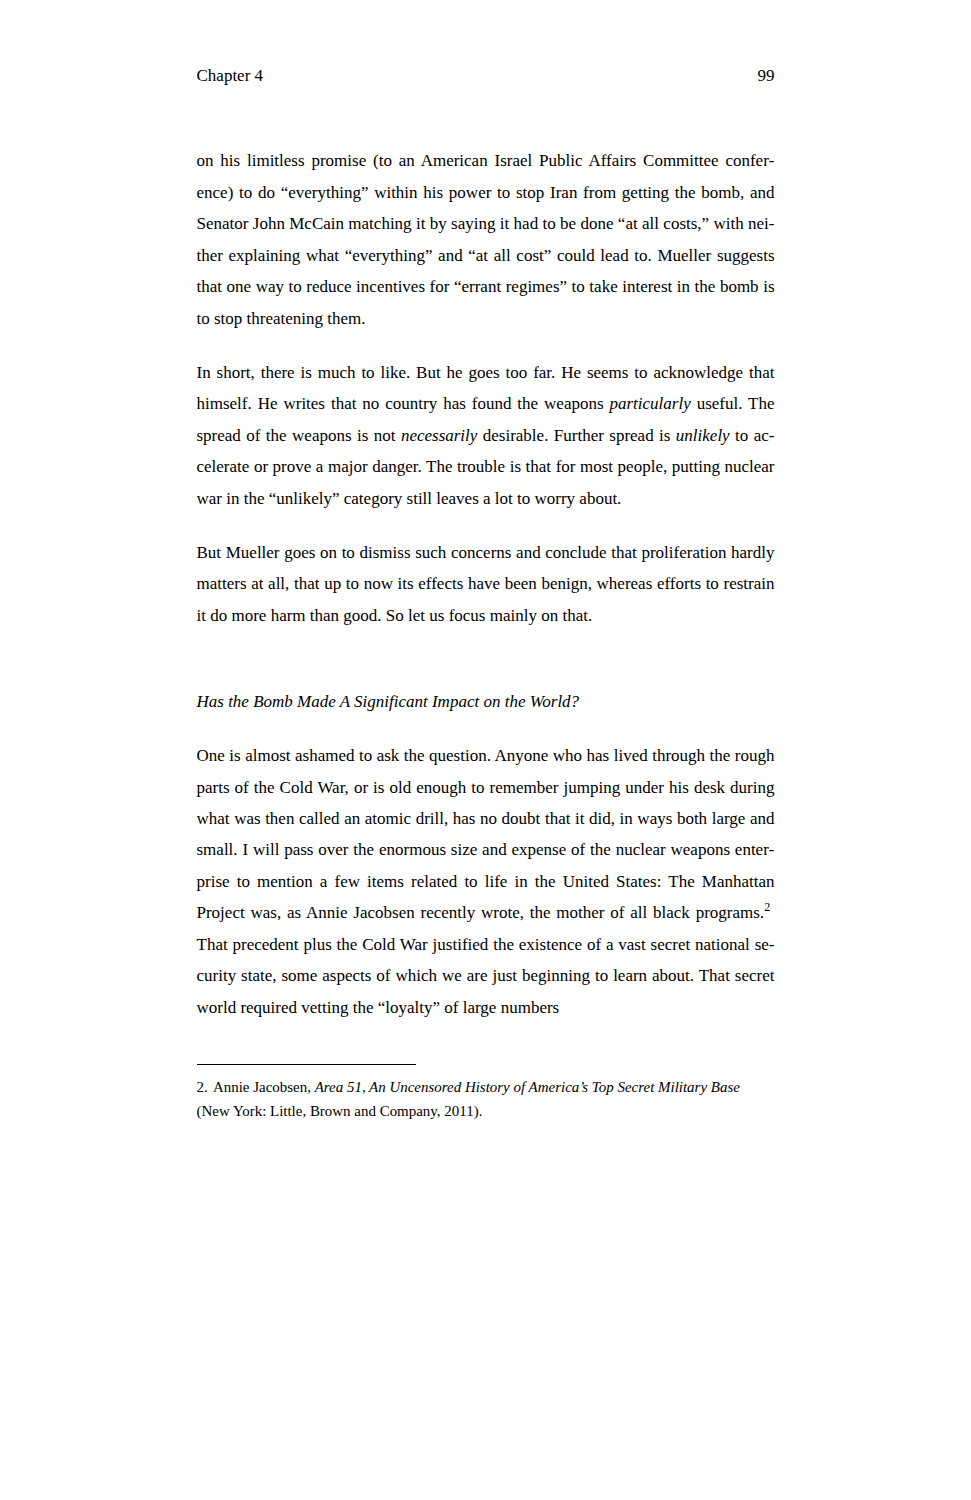Chapter 4 99
on his limitless promise (to an American Israel Public Affairs Committee conference) to do “everything” within his power to stop Iran from getting the bomb, and Senator John McCain matching it by saying it had to be done “at all costs,” with neither explaining what “everything” and “at all cost” could lead to. Mueller suggests that one way to reduce incentives for “errant regimes” to take interest in the bomb is to stop threatening them.
In short, there is much to like. But he goes too far. He seems to acknowledge that himself. He writes that no country has found the weapons particularly useful. The spread of the weapons is not necessarily desirable. Further spread is unlikely to accelerate or prove a major danger. The trouble is that for most people, putting nuclear war in the “unlikely” category still leaves a lot to worry about.
But Mueller goes on to dismiss such concerns and conclude that proliferation hardly matters at all, that up to now its effects have been benign, whereas efforts to restrain it do more harm than good. So let us focus mainly on that.
Has the Bomb Made A Significant Impact on the World?
One is almost ashamed to ask the question. Anyone who has lived through the rough parts of the Cold War, or is old enough to remember jumping under his desk during what was then called an atomic drill, has no doubt that it did, in ways both large and small. I will pass over the enormous size and expense of the nuclear weapons enterprise to mention a few items related to life in the United States: The Manhattan Project was, as Annie Jacobsen recently wrote, the mother of all black programs.2 That precedent plus the Cold War justified the existence of a vast secret national security state, some aspects of which we are just beginning to learn about. That secret world required vetting the “loyalty” of large numbers
2. Annie Jacobsen, Area 51, An Uncensored History of America’s Top Secret Military Base (New York: Little, Brown and Company, 2011).